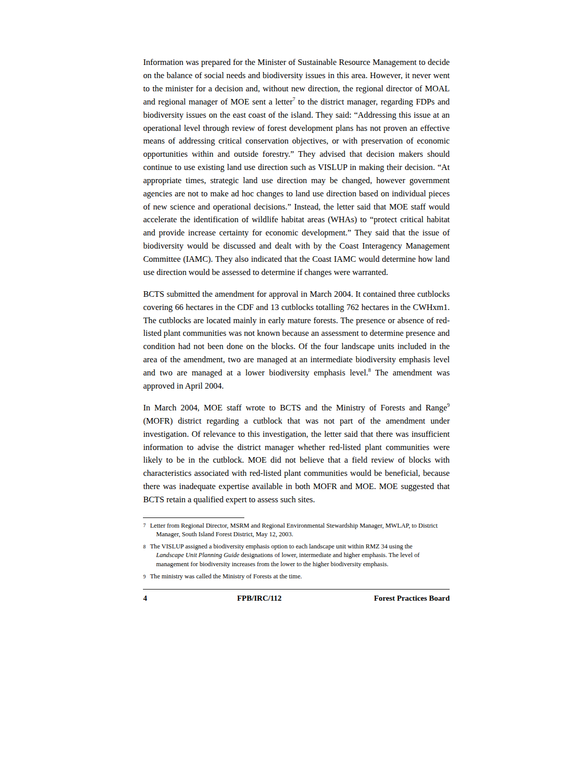Information was prepared for the Minister of Sustainable Resource Management to decide on the balance of social needs and biodiversity issues in this area. However, it never went to the minister for a decision and, without new direction, the regional director of MOAL and regional manager of MOE sent a letter7 to the district manager, regarding FDPs and biodiversity issues on the east coast of the island. They said: “Addressing this issue at an operational level through review of forest development plans has not proven an effective means of addressing critical conservation objectives, or with preservation of economic opportunities within and outside forestry.” They advised that decision makers should continue to use existing land use direction such as VISLUP in making their decision. “At appropriate times, strategic land use direction may be changed, however government agencies are not to make ad hoc changes to land use direction based on individual pieces of new science and operational decisions.” Instead, the letter said that MOE staff would accelerate the identification of wildlife habitat areas (WHAs) to “protect critical habitat and provide increase certainty for economic development.” They said that the issue of biodiversity would be discussed and dealt with by the Coast Interagency Management Committee (IAMC). They also indicated that the Coast IAMC would determine how land use direction would be assessed to determine if changes were warranted.
BCTS submitted the amendment for approval in March 2004. It contained three cutblocks covering 66 hectares in the CDF and 13 cutblocks totalling 762 hectares in the CWHxm1. The cutblocks are located mainly in early mature forests. The presence or absence of red-listed plant communities was not known because an assessment to determine presence and condition had not been done on the blocks. Of the four landscape units included in the area of the amendment, two are managed at an intermediate biodiversity emphasis level and two are managed at a lower biodiversity emphasis level.8 The amendment was approved in April 2004.
In March 2004, MOE staff wrote to BCTS and the Ministry of Forests and Range9 (MOFR) district regarding a cutblock that was not part of the amendment under investigation. Of relevance to this investigation, the letter said that there was insufficient information to advise the district manager whether red-listed plant communities were likely to be in the cutblock. MOE did not believe that a field review of blocks with characteristics associated with red-listed plant communities would be beneficial, because there was inadequate expertise available in both MOFR and MOE. MOE suggested that BCTS retain a qualified expert to assess such sites.
7
Letter from Regional Director, MSRM and Regional Environmental Stewardship Manager, MWLAP, to DistrictManager, South Island Forest District, May 12, 2003.
8
The VISLUP assigned a biodiversity emphasis option to each landscape unit within RMZ 34 using theLandscape Unit Planning Guide designations of lower, intermediate and higher emphasis. The level of management for biodiversity increases from the lower to the higher biodiversity emphasis.
9
The ministry was called the Ministry of Forests at the time.
4
FPB/IRC/112
Forest Practices Board